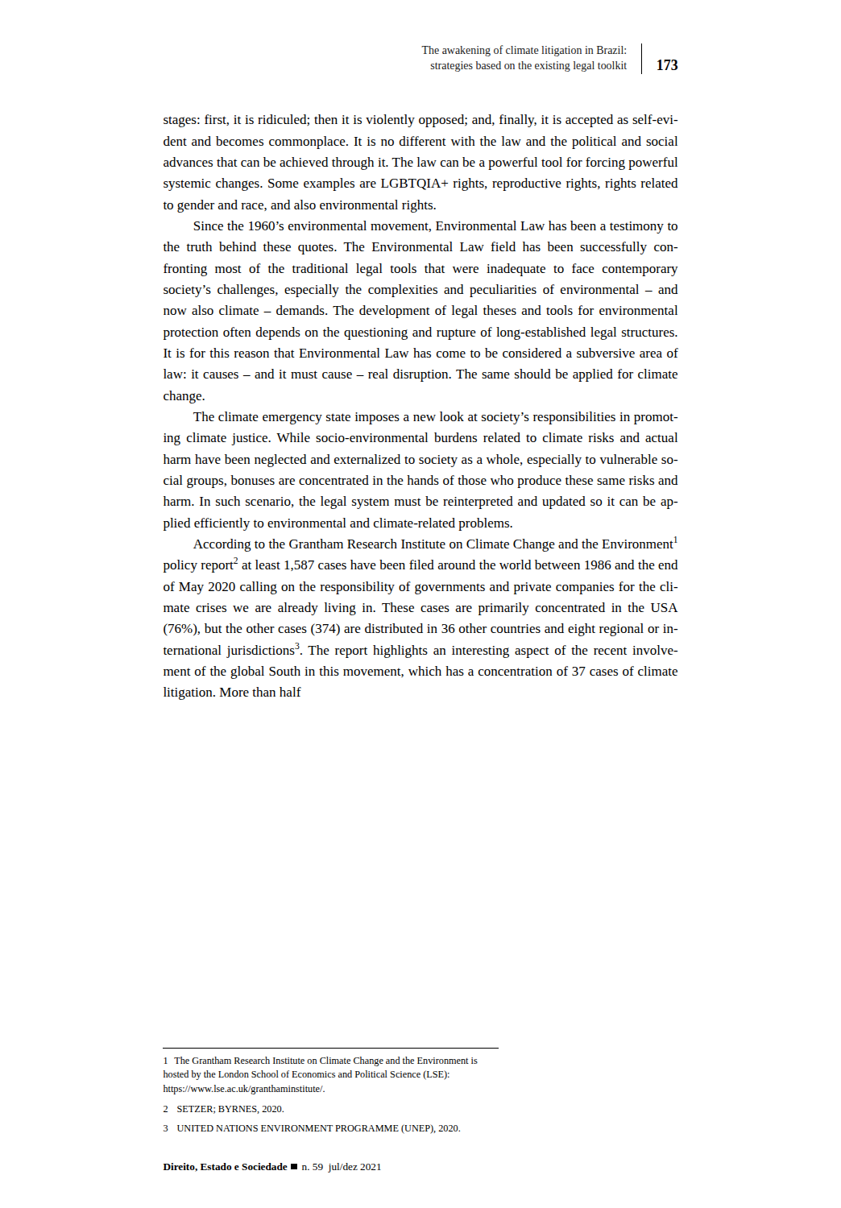The awakening of climate litigation in Brazil:
strategies based on the existing legal toolkit
173
stages: first, it is ridiculed; then it is violently opposed; and, finally, it is accepted as self-evident and becomes commonplace. It is no different with the law and the political and social advances that can be achieved through it. The law can be a powerful tool for forcing powerful systemic changes. Some examples are LGBTQIA+ rights, reproductive rights, rights related to gender and race, and also environmental rights.
Since the 1960’s environmental movement, Environmental Law has been a testimony to the truth behind these quotes. The Environmental Law field has been successfully confronting most of the traditional legal tools that were inadequate to face contemporary society’s challenges, especially the complexities and peculiarities of environmental – and now also climate – demands. The development of legal theses and tools for environmental protection often depends on the questioning and rupture of long-established legal structures. It is for this reason that Environmental Law has come to be considered a subversive area of law: it causes – and it must cause – real disruption. The same should be applied for climate change.
The climate emergency state imposes a new look at society’s responsibilities in promoting climate justice. While socio-environmental burdens related to climate risks and actual harm have been neglected and externalized to society as a whole, especially to vulnerable social groups, bonuses are concentrated in the hands of those who produce these same risks and harm. In such scenario, the legal system must be reinterpreted and updated so it can be applied efficiently to environmental and climate-related problems.
According to the Grantham Research Institute on Climate Change and the Environment1 policy report2 at least 1,587 cases have been filed around the world between 1986 and the end of May 2020 calling on the responsibility of governments and private companies for the climate crises we are already living in. These cases are primarily concentrated in the USA (76%), but the other cases (374) are distributed in 36 other countries and eight regional or international jurisdictions3. The report highlights an interesting aspect of the recent involvement of the global South in this movement, which has a concentration of 37 cases of climate litigation. More than half
1 The Grantham Research Institute on Climate Change and the Environment is hosted by the London School of Economics and Political Science (LSE): https://www.lse.ac.uk/granthaminstitute/.
2 SETZER; BYRNES, 2020.
3 UNITED NATIONS ENVIRONMENT PROGRAMME (UNEP), 2020.
Direito, Estado e Sociedade n. 59 jul/dez 2021